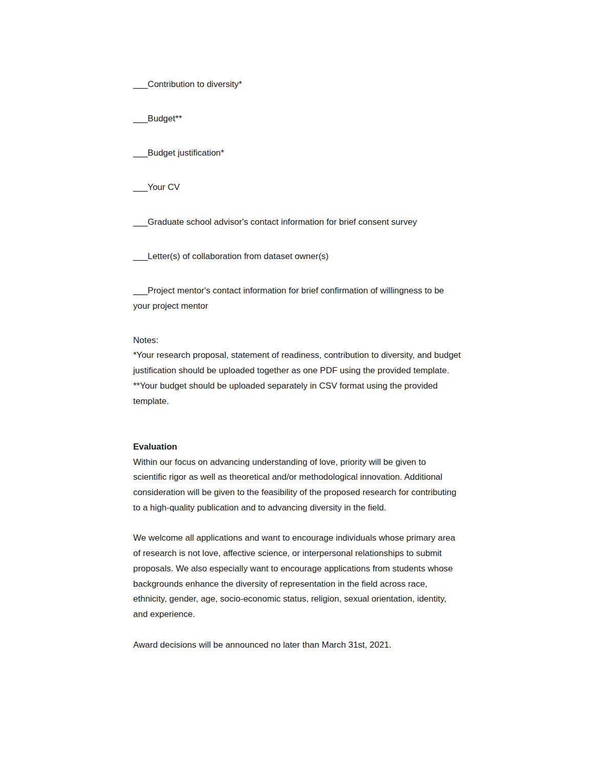___Contribution to diversity*
___Budget**
___Budget justification*
___Your CV
___Graduate school advisor's contact information for brief consent survey
___Letter(s) of collaboration from dataset owner(s)
___Project mentor's contact information for brief confirmation of willingness to be your project mentor
Notes:
*Your research proposal, statement of readiness, contribution to diversity, and budget justification should be uploaded together as one PDF using the provided template. **Your budget should be uploaded separately in CSV format using the provided template.
Evaluation
Within our focus on advancing understanding of love, priority will be given to scientific rigor as well as theoretical and/or methodological innovation. Additional consideration will be given to the feasibility of the proposed research for contributing to a high-quality publication and to advancing diversity in the field.
We welcome all applications and want to encourage individuals whose primary area of research is not love, affective science, or interpersonal relationships to submit proposals. We also especially want to encourage applications from students whose backgrounds enhance the diversity of representation in the field across race, ethnicity, gender, age, socio-economic status, religion, sexual orientation, identity, and experience.
Award decisions will be announced no later than March 31st, 2021.